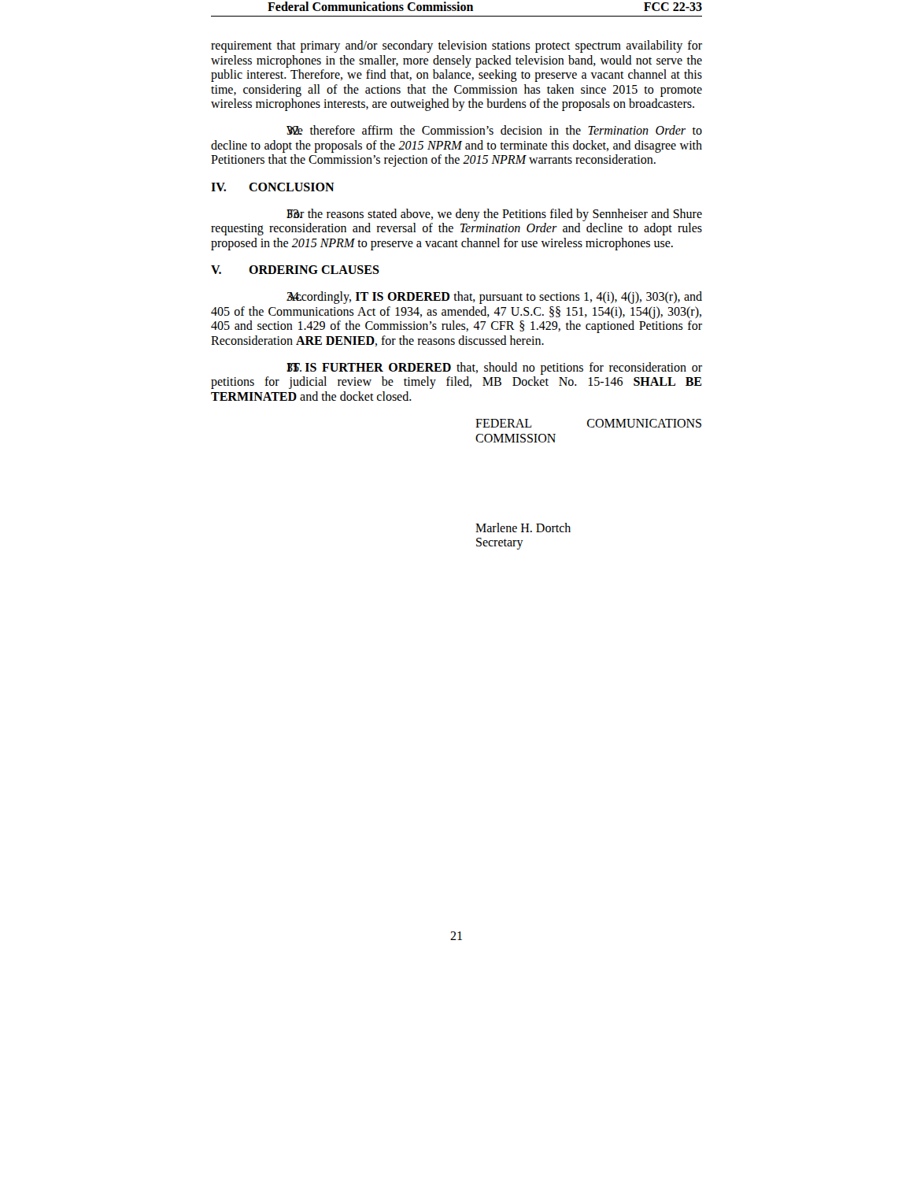Federal Communications Commission FCC 22-33
requirement that primary and/or secondary television stations protect spectrum availability for wireless microphones in the smaller, more densely packed television band, would not serve the public interest. Therefore, we find that, on balance, seeking to preserve a vacant channel at this time, considering all of the actions that the Commission has taken since 2015 to promote wireless microphones interests, are outweighed by the burdens of the proposals on broadcasters.
32. We therefore affirm the Commission’s decision in the Termination Order to decline to adopt the proposals of the 2015 NPRM and to terminate this docket, and disagree with Petitioners that the Commission’s rejection of the 2015 NPRM warrants reconsideration.
IV. CONCLUSION
33. For the reasons stated above, we deny the Petitions filed by Sennheiser and Shure requesting reconsideration and reversal of the Termination Order and decline to adopt rules proposed in the 2015 NPRM to preserve a vacant channel for use wireless microphones use.
V. ORDERING CLAUSES
34. Accordingly, IT IS ORDERED that, pursuant to sections 1, 4(i), 4(j), 303(r), and 405 of the Communications Act of 1934, as amended, 47 U.S.C. §§ 151, 154(i), 154(j), 303(r), 405 and section 1.429 of the Commission’s rules, 47 CFR § 1.429, the captioned Petitions for Reconsideration ARE DENIED, for the reasons discussed herein.
35. IT IS FURTHER ORDERED that, should no petitions for reconsideration or petitions for judicial review be timely filed, MB Docket No. 15-146 SHALL BE TERMINATED and the docket closed.
FEDERAL COMMUNICATIONS COMMISSION
Marlene H. Dortch
Secretary
21